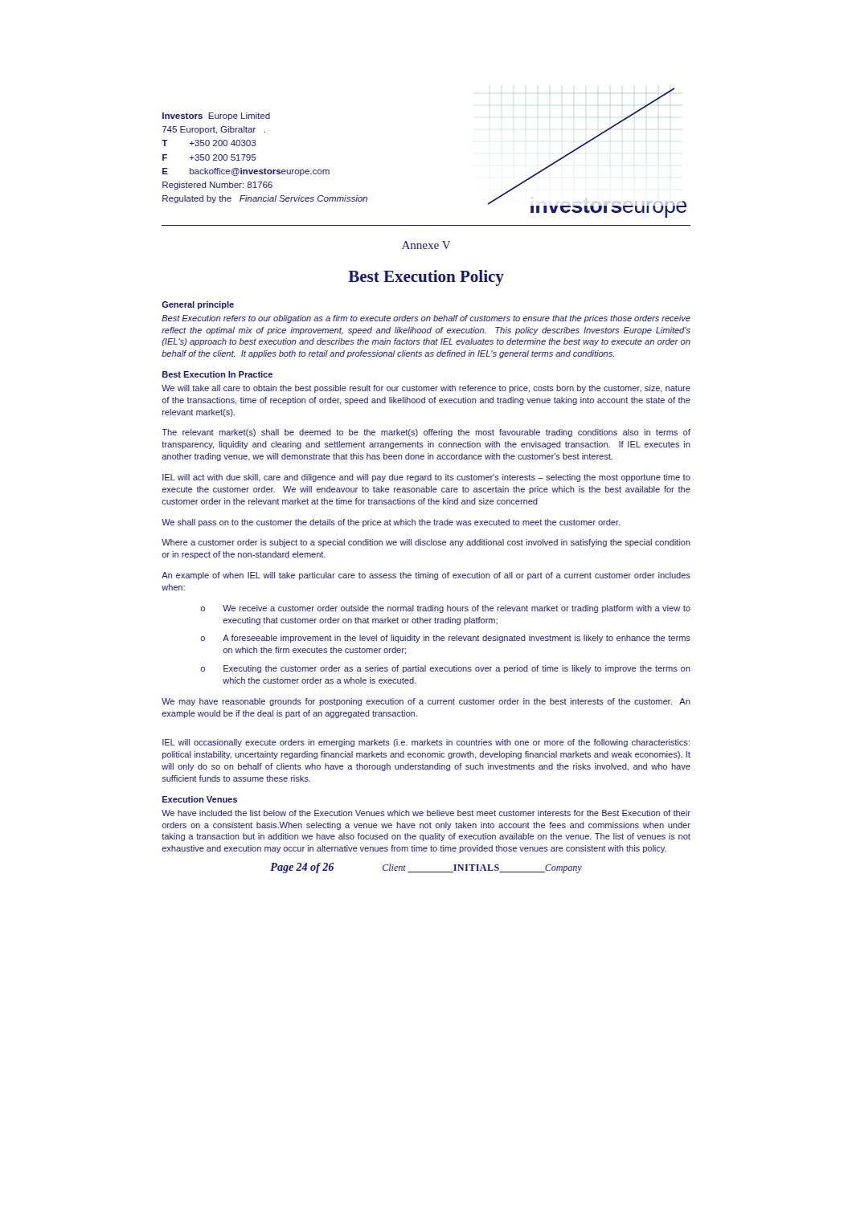Investors Europe Limited
745 Europort, Gibraltar .
T +350 200 40303
F +350 200 51795
E backoffice@investorseurope.com
Registered Number: 81766
Regulated by the Financial Services Commission
investorseurope
Annexe V
Best Execution Policy
General principle
Best Execution refers to our obligation as a firm to execute orders on behalf of customers to ensure that the prices those orders receive reflect the optimal mix of price improvement, speed and likelihood of execution. This policy describes Investors Europe Limited's (IEL's) approach to best execution and describes the main factors that IEL evaluates to determine the best way to execute an order on behalf of the client. It applies both to retail and professional clients as defined in IEL's general terms and conditions.
Best Execution In Practice
We will take all care to obtain the best possible result for our customer with reference to price, costs born by the customer, size, nature of the transactions, time of reception of order, speed and likelihood of execution and trading venue taking into account the state of the relevant market(s).
The relevant market(s) shall be deemed to be the market(s) offering the most favourable trading conditions also in terms of transparency, liquidity and clearing and settlement arrangements in connection with the envisaged transaction. If IEL executes in another trading venue, we will demonstrate that this has been done in accordance with the customer's best interest.
IEL will act with due skill, care and diligence and will pay due regard to its customer's interests – selecting the most opportune time to execute the customer order. We will endeavour to take reasonable care to ascertain the price which is the best available for the customer order in the relevant market at the time for transactions of the kind and size concerned
We shall pass on to the customer the details of the price at which the trade was executed to meet the customer order.
Where a customer order is subject to a special condition we will disclose any additional cost involved in satisfying the special condition or in respect of the non-standard element.
An example of when IEL will take particular care to assess the timing of execution of all or part of a current customer order includes when:
We receive a customer order outside the normal trading hours of the relevant market or trading platform with a view to executing that customer order on that market or other trading platform;
A foreseeable improvement in the level of liquidity in the relevant designated investment is likely to enhance the terms on which the firm executes the customer order;
Executing the customer order as a series of partial executions over a period of time is likely to improve the terms on which the customer order as a whole is executed.
We may have reasonable grounds for postponing execution of a current customer order in the best interests of the customer. An example would be if the deal is part of an aggregated transaction.
IEL will occasionally execute orders in emerging markets (i.e. markets in countries with one or more of the following characteristics: political instability, uncertainty regarding financial markets and economic growth, developing financial markets and weak economies). It will only do so on behalf of clients who have a thorough understanding of such investments and the risks involved, and who have sufficient funds to assume these risks.
Execution Venues
We have included the list below of the Execution Venues which we believe best meet customer interests for the Best Execution of their orders on a consistent basis.When selecting a venue we have not only taken into account the fees and commissions when under taking a transaction but in addition we have also focused on the quality of execution available on the venue. The list of venues is not exhaustive and execution may occur in alternative venues from time to time provided those venues are consistent with this policy.
Page 24 of 26 Client _______INITIALS_______Company